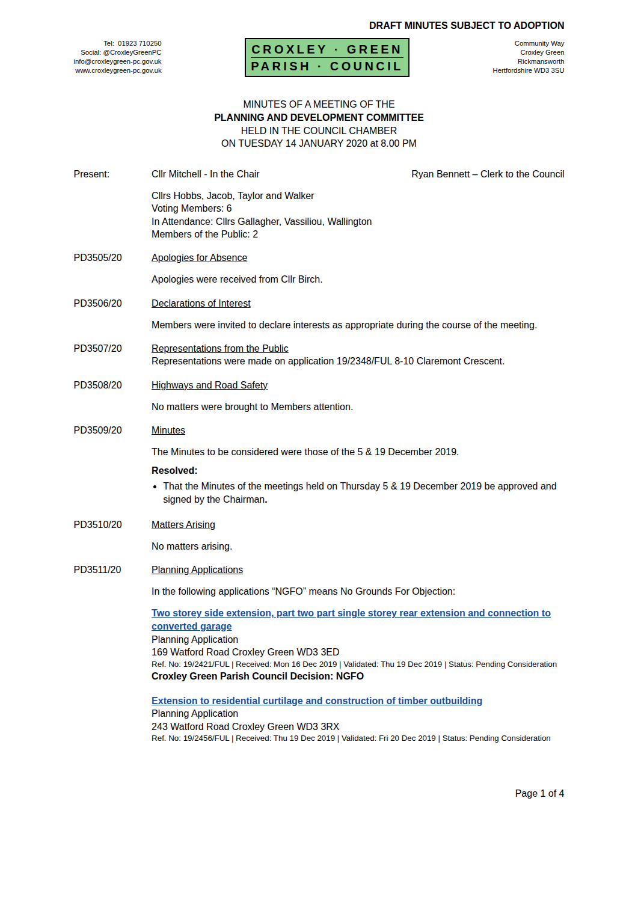DRAFT MINUTES SUBJECT TO ADOPTION
Tel: 01923 710250
Social: @CroxleyGreenPC
info@croxleygreen-pc.gov.uk
www.croxleygreen-pc.gov.uk
CROXLEY · GREEN
PARISH · COUNCIL
Community Way
Croxley Green
Rickmansworth
Hertfordshire WD3 3SU
MINUTES OF A MEETING OF THE
PLANNING AND DEVELOPMENT COMMITTEE
HELD IN THE COUNCIL CHAMBER
ON TUESDAY 14 JANUARY 2020 at 8.00 PM
| Present: | Cllr Mitchell - In the Chair Ryan Bennett – Clerk to the Council Cllrs Hobbs, Jacob, Taylor and Walker Voting Members: 6 In Attendance: Cllrs Gallagher, Vassiliou, Wallington Members of the Public: 2 |
| PD3505/20 | Apologies for Absence Apologies were received from Cllr Birch. |
| PD3506/20 | Declarations of Interest Members were invited to declare interests as appropriate during the course of the meeting. |
| PD3507/20 | Representations from the Public Representations were made on application 19/2348/FUL 8-10 Claremont Crescent. |
| PD3508/20 | Highways and Road Safety No matters were brought to Members attention. |
| PD3509/20 | Minutes The Minutes to be considered were those of the 5 & 19 December 2019. Resolved: That the Minutes of the meetings held on Thursday 5 & 19 December 2019 be approved and signed by the Chairman . |
| PD3510/20 | Matters Arising No matters arising. |
| PD3511/20 | Planning Applications In the following applications “NGFO” means No Grounds For Objection: Two storey side extension, part two part single storey rear extension and connection to converted garage Planning Application 169 Watford Road Croxley Green WD3 3ED Ref. No: 19/2421/FUL / Received: Mon 16 Dec 2019 / Validated: Thu 19 Dec 2019 / Status: Pending Consideration Croxley Green Parish Council Decision: NGFO Extension to residential curtilage and construction of timber outbuilding Planning Application 243 Watford Road Croxley Green WD3 3RX Ref. No: 19/2456/FUL / Received: Thu 19 Dec 2019 / Validated: Fri 20 Dec 2019 / Status: Pending Consideration |
Page 1 of 4